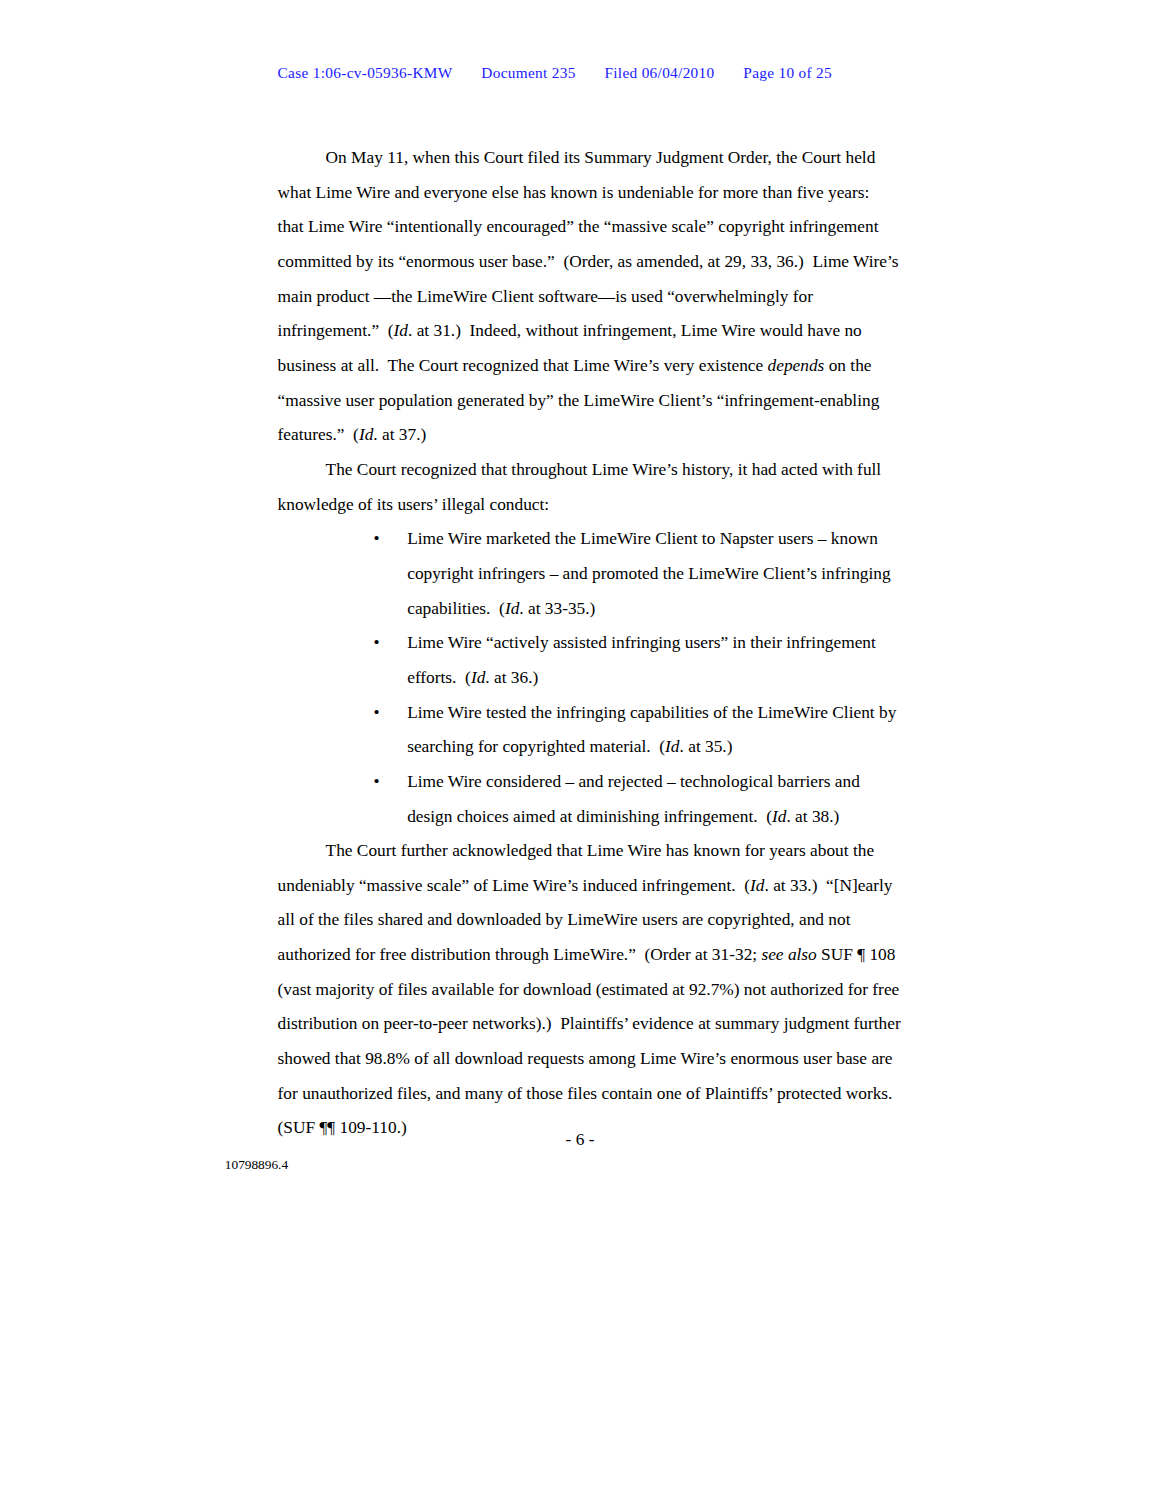Case 1:06-cv-05936-KMW Document 235 Filed 06/04/2010 Page 10 of 25
On May 11, when this Court filed its Summary Judgment Order, the Court held what Lime Wire and everyone else has known is undeniable for more than five years: that Lime Wire “intentionally encouraged” the “massive scale” copyright infringement committed by its “enormous user base.” (Order, as amended, at 29, 33, 36.) Lime Wire’s main product —the LimeWire Client software—is used “overwhelmingly for infringement.” (Id. at 31.) Indeed, without infringement, Lime Wire would have no business at all. The Court recognized that Lime Wire’s very existence depends on the “massive user population generated by” the LimeWire Client’s “infringement-enabling features.” (Id. at 37.)
The Court recognized that throughout Lime Wire’s history, it had acted with full knowledge of its users’ illegal conduct:
Lime Wire marketed the LimeWire Client to Napster users – known copyright infringers – and promoted the LimeWire Client’s infringing capabilities. (Id. at 33-35.)
Lime Wire “actively assisted infringing users” in their infringement efforts. (Id. at 36.)
Lime Wire tested the infringing capabilities of the LimeWire Client by searching for copyrighted material. (Id. at 35.)
Lime Wire considered – and rejected – technological barriers and design choices aimed at diminishing infringement. (Id. at 38.)
The Court further acknowledged that Lime Wire has known for years about the undeniably “massive scale” of Lime Wire’s induced infringement. (Id. at 33.) “[N]early all of the files shared and downloaded by LimeWire users are copyrighted, and not authorized for free distribution through LimeWire.” (Order at 31-32; see also SUF ¶ 108 (vast majority of files available for download (estimated at 92.7%) not authorized for free distribution on peer-to-peer networks).) Plaintiffs’ evidence at summary judgment further showed that 98.8% of all download requests among Lime Wire’s enormous user base are for unauthorized files, and many of those files contain one of Plaintiffs’ protected works. (SUF ¶¶ 109-110.)
- 6 -
10798896.4